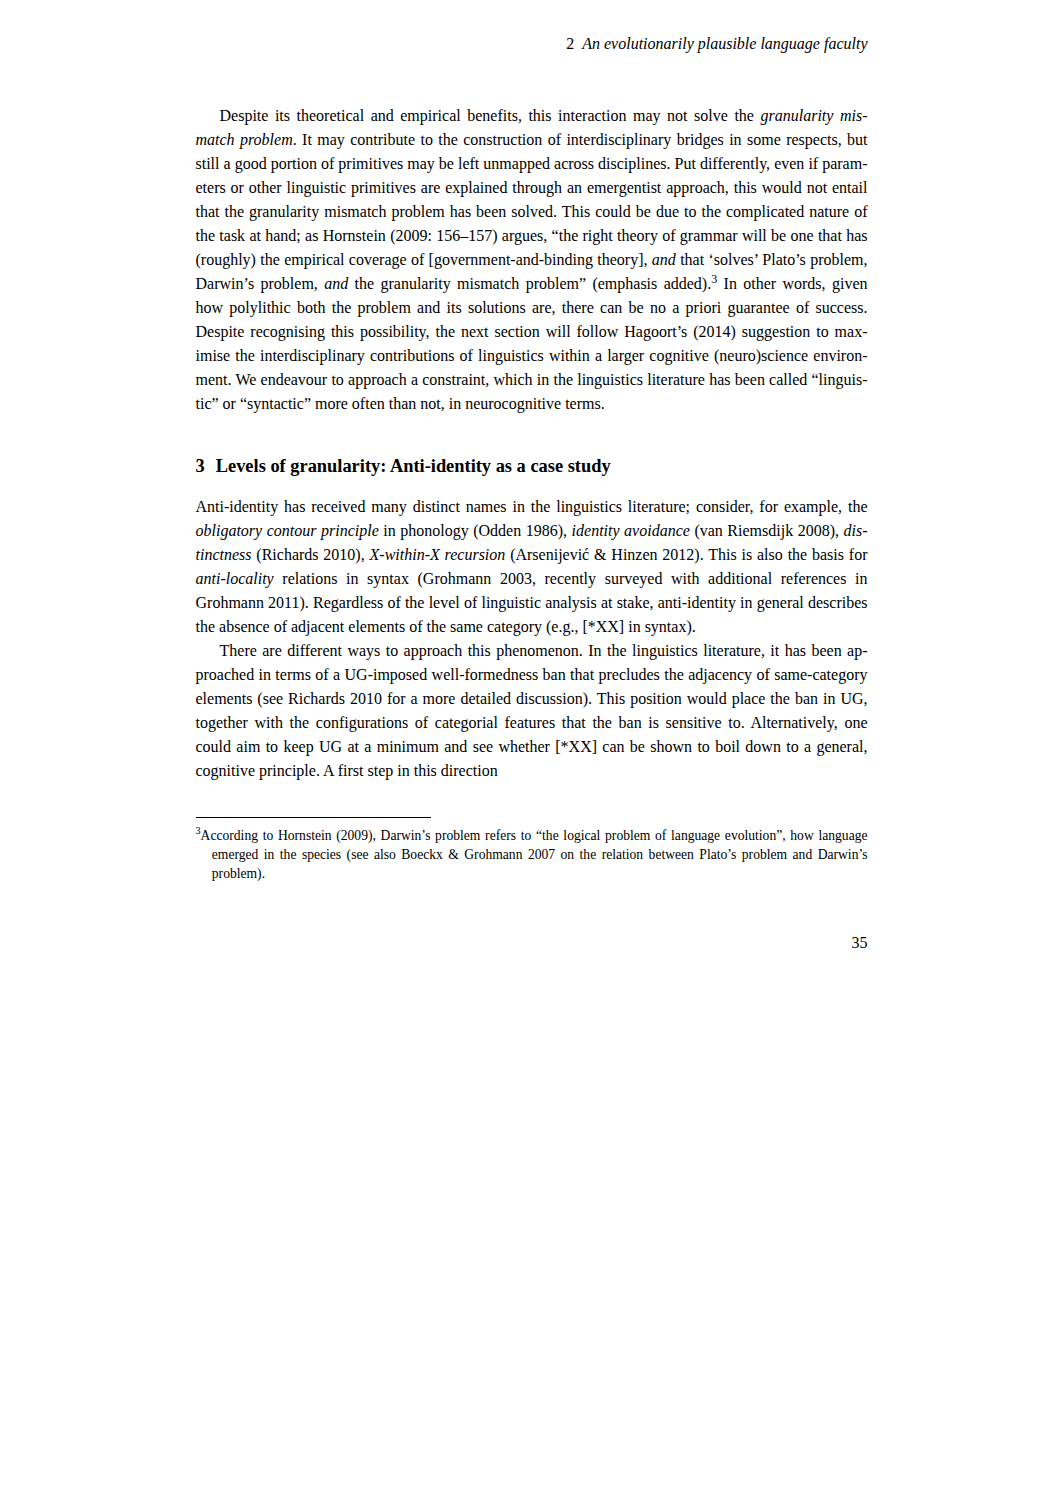2 An evolutionarily plausible language faculty
Despite its theoretical and empirical benefits, this interaction may not solve the granularity mismatch problem. It may contribute to the construction of interdisciplinary bridges in some respects, but still a good portion of primitives may be left unmapped across disciplines. Put differently, even if parameters or other linguistic primitives are explained through an emergentist approach, this would not entail that the granularity mismatch problem has been solved. This could be due to the complicated nature of the task at hand; as Hornstein (2009: 156–157) argues, “the right theory of grammar will be one that has (roughly) the empirical coverage of [government-and-binding theory], and that ‘solves’ Plato’s problem, Darwin’s problem, and the granularity mismatch problem” (emphasis added).3 In other words, given how polylithic both the problem and its solutions are, there can be no a priori guarantee of success. Despite recognising this possibility, the next section will follow Hagoort’s (2014) suggestion to maximise the interdisciplinary contributions of linguistics within a larger cognitive (neuro)science environment. We endeavour to approach a constraint, which in the linguistics literature has been called “linguistic” or “syntactic” more often than not, in neurocognitive terms.
3 Levels of granularity: Anti-identity as a case study
Anti-identity has received many distinct names in the linguistics literature; consider, for example, the obligatory contour principle in phonology (Odden 1986), identity avoidance (van Riemsdijk 2008), distinctness (Richards 2010), X-within-X recursion (Arsenijević & Hinzen 2012). This is also the basis for anti-locality relations in syntax (Grohmann 2003, recently surveyed with additional references in Grohmann 2011). Regardless of the level of linguistic analysis at stake, anti-identity in general describes the absence of adjacent elements of the same category (e.g., [*XX] in syntax).
There are different ways to approach this phenomenon. In the linguistics literature, it has been approached in terms of a UG-imposed well-formedness ban that precludes the adjacency of same-category elements (see Richards 2010 for a more detailed discussion). This position would place the ban in UG, together with the configurations of categorial features that the ban is sensitive to. Alternatively, one could aim to keep UG at a minimum and see whether [*XX] can be shown to boil down to a general, cognitive principle. A first step in this direction
3According to Hornstein (2009), Darwin’s problem refers to “the logical problem of language evolution”, how language emerged in the species (see also Boeckx & Grohmann 2007 on the relation between Plato’s problem and Darwin’s problem).
35